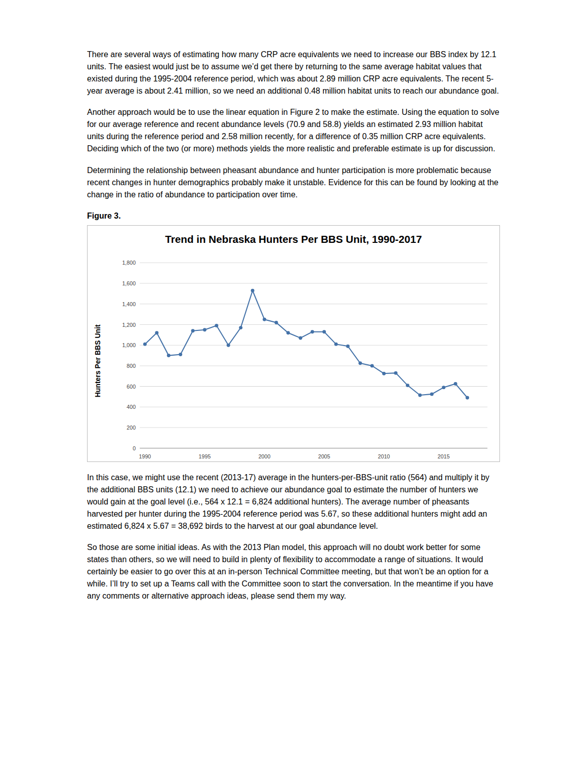There are several ways of estimating how many CRP acre equivalents we need to increase our BBS index by 12.1 units. The easiest would just be to assume we’d get there by returning to the same average habitat values that existed during the 1995-2004 reference period, which was about 2.89 million CRP acre equivalents. The recent 5-year average is about 2.41 million, so we need an additional 0.48 million habitat units to reach our abundance goal.
Another approach would be to use the linear equation in Figure 2 to make the estimate. Using the equation to solve for our average reference and recent abundance levels (70.9 and 58.8) yields an estimated 2.93 million habitat units during the reference period and 2.58 million recently, for a difference of 0.35 million CRP acre equivalents. Deciding which of the two (or more) methods yields the more realistic and preferable estimate is up for discussion.
Determining the relationship between pheasant abundance and hunter participation is more problematic because recent changes in hunter demographics probably make it unstable. Evidence for this can be found by looking at the change in the ratio of abundance to participation over time.
Figure 3.
Trend in Nebraska Hunters Per BBS Unit, 1990-2017
Hunters Per BBS Unit
1,800 1,600 1,400 1,200 1,000 800 600 400 200 0 1990 1995 2000 2005 2010 2015
In this case, we might use the recent (2013-17) average in the hunters-per-BBS-unit ratio (564) and multiply it by the additional BBS units (12.1) we need to achieve our abundance goal to estimate the number of hunters we would gain at the goal level (i.e., 564 x 12.1 = 6,824 additional hunters). The average number of pheasants harvested per hunter during the 1995-2004 reference period was 5.67, so these additional hunters might add an estimated 6,824 x 5.67 = 38,692 birds to the harvest at our goal abundance level.
So those are some initial ideas. As with the 2013 Plan model, this approach will no doubt work better for some states than others, so we will need to build in plenty of flexibility to accommodate a range of situations. It would certainly be easier to go over this at an in-person Technical Committee meeting, but that won’t be an option for a while. I’ll try to set up a Teams call with the Committee soon to start the conversation. In the meantime if you have any comments or alternative approach ideas, please send them my way.